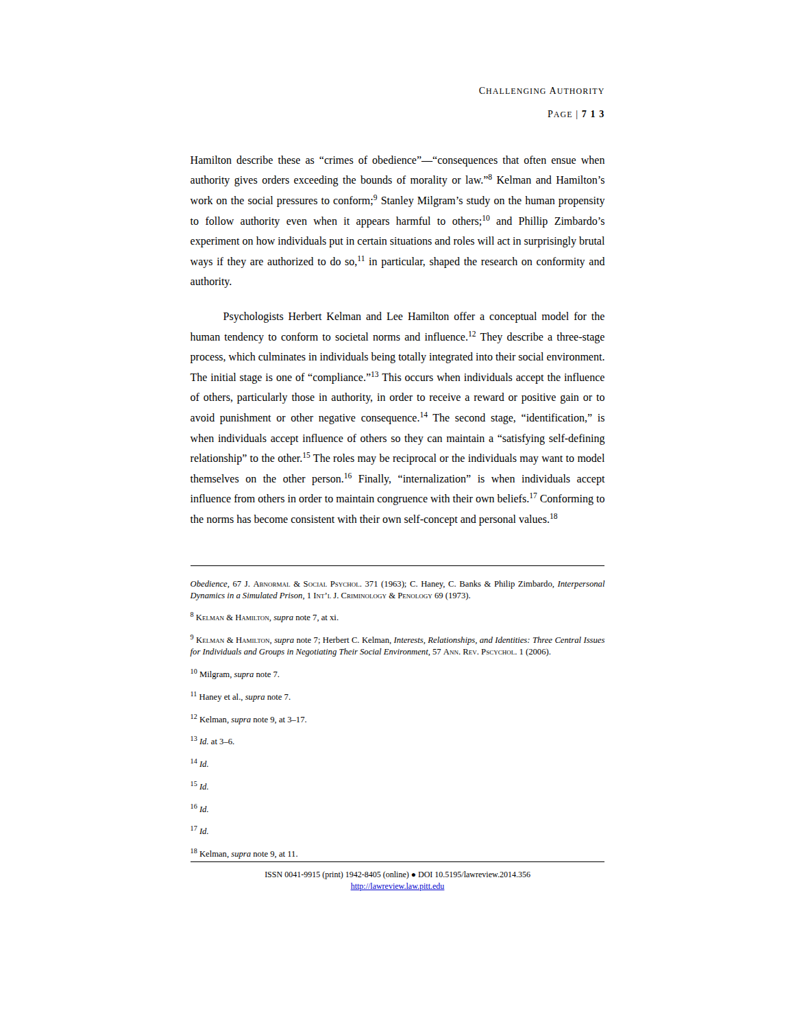CHALLENGING AUTHORITY
PAGE | 7 1 3
Hamilton describe these as “crimes of obedience”—“consequences that often ensue when authority gives orders exceeding the bounds of morality or law.”8 Kelman and Hamilton’s work on the social pressures to conform;9 Stanley Milgram’s study on the human propensity to follow authority even when it appears harmful to others;10 and Phillip Zimbardo’s experiment on how individuals put in certain situations and roles will act in surprisingly brutal ways if they are authorized to do so,11 in particular, shaped the research on conformity and authority.
Psychologists Herbert Kelman and Lee Hamilton offer a conceptual model for the human tendency to conform to societal norms and influence.12 They describe a three-stage process, which culminates in individuals being totally integrated into their social environment. The initial stage is one of “compliance.”13 This occurs when individuals accept the influence of others, particularly those in authority, in order to receive a reward or positive gain or to avoid punishment or other negative consequence.14 The second stage, “identification,” is when individuals accept influence of others so they can maintain a “satisfying self-defining relationship” to the other.15 The roles may be reciprocal or the individuals may want to model themselves on the other person.16 Finally, “internalization” is when individuals accept influence from others in order to maintain congruence with their own beliefs.17 Conforming to the norms has become consistent with their own self-concept and personal values.18
Obedience, 67 J. Abnormal & Social Psychol. 371 (1963); C. Haney, C. Banks & Philip Zimbardo, Interpersonal Dynamics in a Simulated Prison, 1 Int’l J. Criminology & Penology 69 (1973).
8 Kelman & Hamilton, supra note 7, at xi.
9 Kelman & Hamilton, supra note 7; Herbert C. Kelman, Interests, Relationships, and Identities: Three Central Issues for Individuals and Groups in Negotiating Their Social Environment, 57 Ann. Rev. Pscychol. 1 (2006).
10 Milgram, supra note 7.
11 Haney et al., supra note 7.
12 Kelman, supra note 9, at 3–17.
13 Id. at 3–6.
14 Id.
15 Id.
16 Id.
17 Id.
18 Kelman, supra note 9, at 11.
ISSN 0041-9915 (print) 1942-8405 (online) ● DOI 10.5195/lawreview.2014.356
http://lawreview.law.pitt.edu